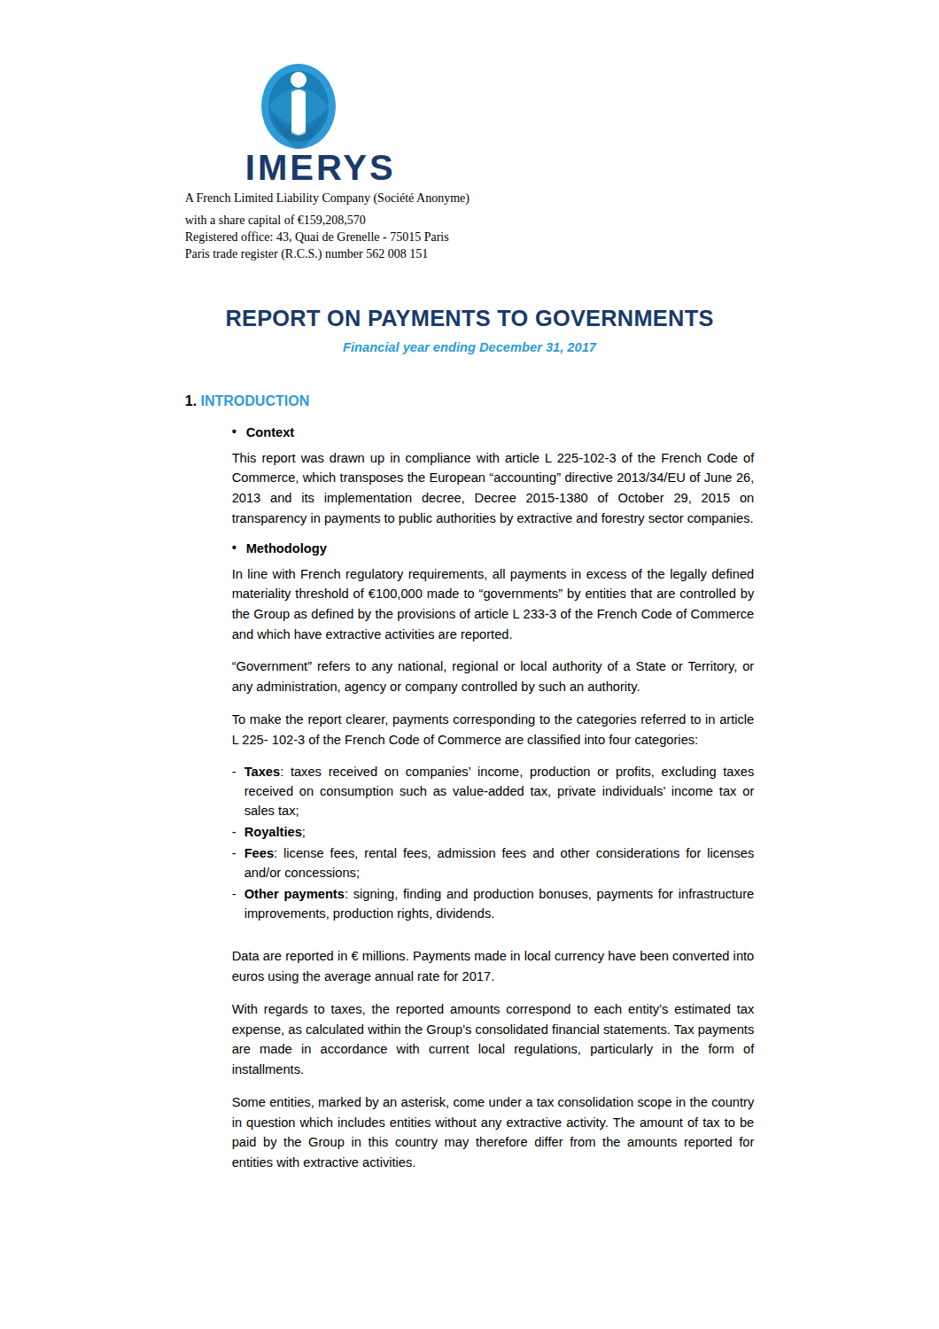IMERYS
A French Limited Liability Company (Société Anonyme)
with a share capital of €159,208,570
Registered office: 43, Quai de Grenelle - 75015 Paris
Paris trade register (R.C.S.) number 562 008 151
REPORT ON PAYMENTS TO GOVERNMENTS
Financial year ending December 31, 2017
1. INTRODUCTION
Context
This report was drawn up in compliance with article L 225-102-3 of the French Code of Commerce, which transposes the European “accounting” directive 2013/34/EU of June 26, 2013 and its implementation decree, Decree 2015-1380 of October 29, 2015 on transparency in payments to public authorities by extractive and forestry sector companies.
Methodology
In line with French regulatory requirements, all payments in excess of the legally defined materiality threshold of €100,000 made to “governments” by entities that are controlled by the Group as defined by the provisions of article L 233-3 of the French Code of Commerce and which have extractive activities are reported.
“Government” refers to any national, regional or local authority of a State or Territory, or any administration, agency or company controlled by such an authority.
To make the report clearer, payments corresponding to the categories referred to in article L 225- 102-3 of the French Code of Commerce are classified into four categories:
Taxes: taxes received on companies’ income, production or profits, excluding taxes received on consumption such as value-added tax, private individuals’ income tax or sales tax;
Royalties;
Fees: license fees, rental fees, admission fees and other considerations for licenses and/or concessions;
Other payments: signing, finding and production bonuses, payments for infrastructure improvements, production rights, dividends.
Data are reported in € millions. Payments made in local currency have been converted into euros using the average annual rate for 2017.
With regards to taxes, the reported amounts correspond to each entity’s estimated tax expense, as calculated within the Group’s consolidated financial statements. Tax payments are made in accordance with current local regulations, particularly in the form of installments.
Some entities, marked by an asterisk, come under a tax consolidation scope in the country in question which includes entities without any extractive activity. The amount of tax to be paid by the Group in this country may therefore differ from the amounts reported for entities with extractive activities.